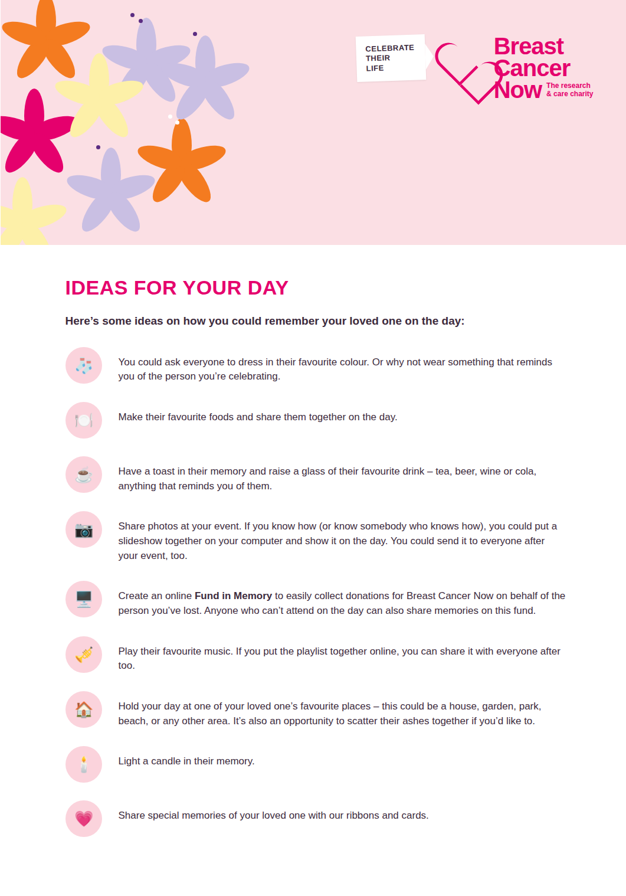Celebrate
their
life
Breast Cancer Now The research
& care charity
Ideas for your day
Here’s some ideas on how you could remember your loved one on the day:
🧦 You could ask everyone to dress in their favourite colour. Or why not wear something that reminds you of the person you’re celebrating.
🍽️ Make their favourite foods and share them together on the day.
☕ Have a toast in their memory and raise a glass of their favourite drink – tea, beer, wine or cola, anything that reminds you of them.
📷 Share photos at your event. If you know how (or know somebody who knows how), you could put a slideshow together on your computer and show it on the day. You could send it to everyone after your event, too.
🖥️ Create an online Fund in Memory to easily collect donations for Breast Cancer Now on behalf of the person you’ve lost. Anyone who can’t attend on the day can also share memories on this fund.
🎺 Play their favourite music. If you put the playlist together online, you can share it with everyone after too.
🏠 Hold your day at one of your loved one’s favourite places – this could be a house, garden, park, beach, or any other area. It’s also an opportunity to scatter their ashes together if you’d like to.
🕯️ Light a candle in their memory.
💗 Share special memories of your loved one with our ribbons and cards.